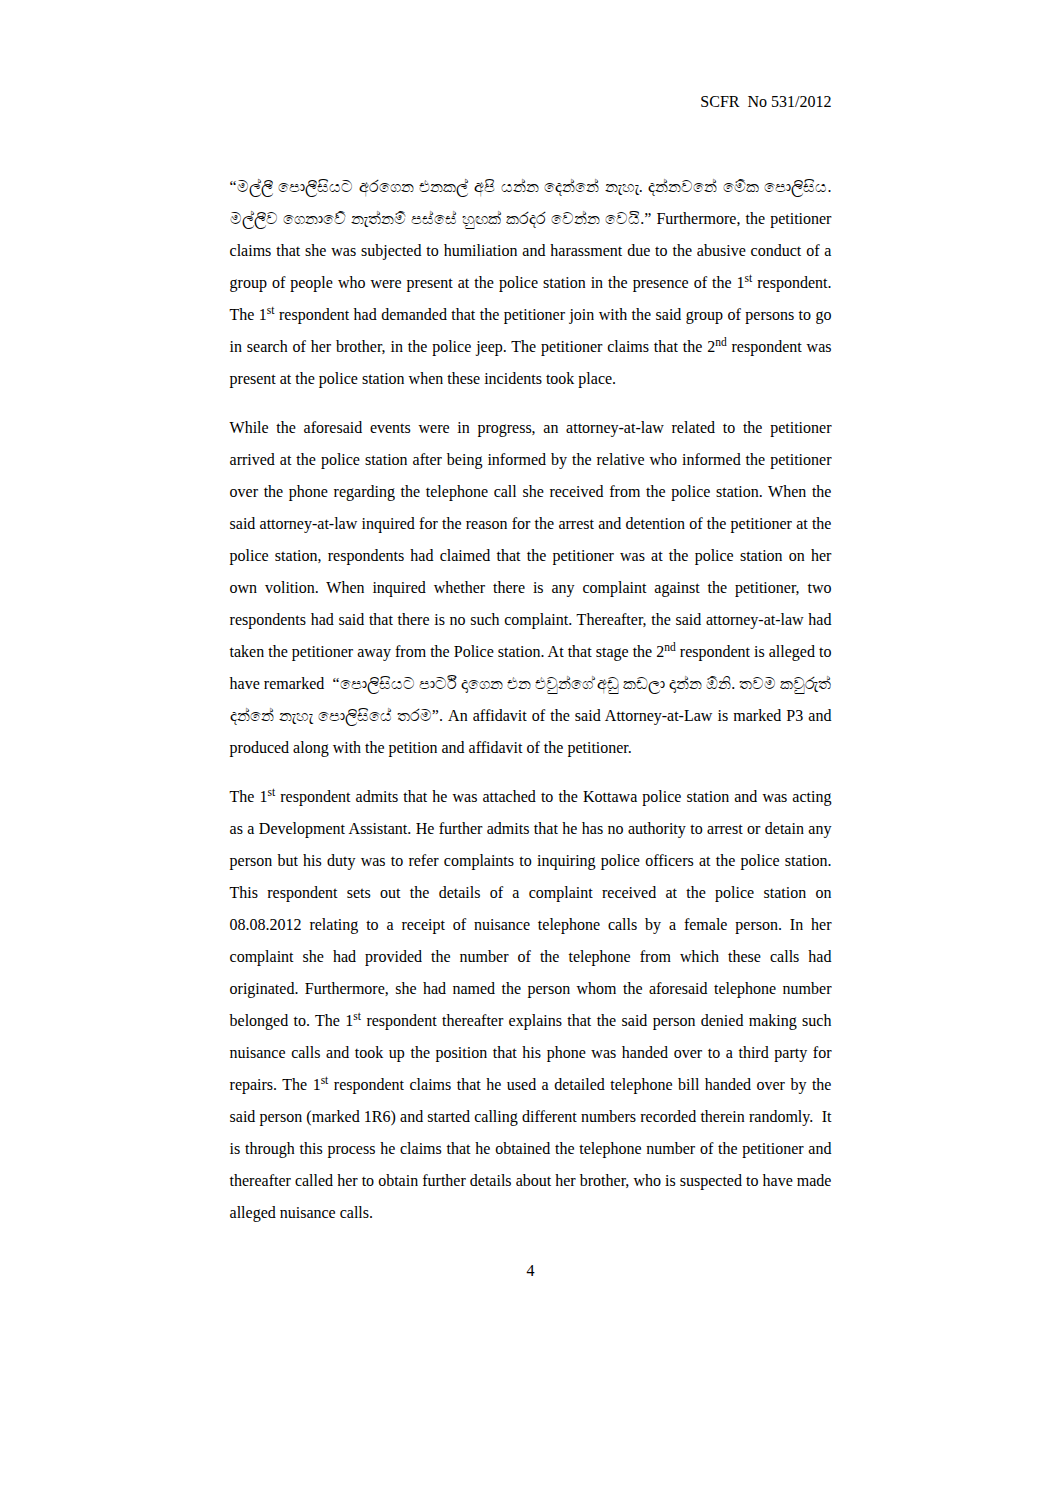SCFR No 531/2012
“මල්ලී පොලීසියට අරගෙන එනකල් අපි යන්න දෙන්නේ නැහැ. දන්නවනේ මේක පොලිසිය. මල්ලීව ගෙනාවේ නැත්නම් පස්සේ හුඟක් කරදර වෙන්න වෙයි.” Furthermore, the petitioner claims that she was subjected to humiliation and harassment due to the abusive conduct of a group of people who were present at the police station in the presence of the 1st respondent. The 1st respondent had demanded that the petitioner join with the said group of persons to go in search of her brother, in the police jeep. The petitioner claims that the 2nd respondent was present at the police station when these incidents took place.
While the aforesaid events were in progress, an attorney-at-law related to the petitioner arrived at the police station after being informed by the relative who informed the petitioner over the phone regarding the telephone call she received from the police station. When the said attorney-at-law inquired for the reason for the arrest and detention of the petitioner at the police station, respondents had claimed that the petitioner was at the police station on her own volition. When inquired whether there is any complaint against the petitioner, two respondents had said that there is no such complaint. Thereafter, the said attorney-at-law had taken the petitioner away from the Police station. At that stage the 2nd respondent is alleged to have remarked “පොලිසියට පාර්ටි දාගෙන එන එවුන්ගේ අඩු කඩලා දාන්න ඕනි. තවම කවුරුත් දන්නේ නැහැ පොලිසියේ තරම”. An affidavit of the said Attorney-at-Law is marked P3 and produced along with the petition and affidavit of the petitioner.
The 1st respondent admits that he was attached to the Kottawa police station and was acting as a Development Assistant. He further admits that he has no authority to arrest or detain any person but his duty was to refer complaints to inquiring police officers at the police station. This respondent sets out the details of a complaint received at the police station on 08.08.2012 relating to a receipt of nuisance telephone calls by a female person. In her complaint she had provided the number of the telephone from which these calls had originated. Furthermore, she had named the person whom the aforesaid telephone number belonged to. The 1st respondent thereafter explains that the said person denied making such nuisance calls and took up the position that his phone was handed over to a third party for repairs. The 1st respondent claims that he used a detailed telephone bill handed over by the said person (marked 1R6) and started calling different numbers recorded therein randomly. It is through this process he claims that he obtained the telephone number of the petitioner and thereafter called her to obtain further details about her brother, who is suspected to have made alleged nuisance calls.
4